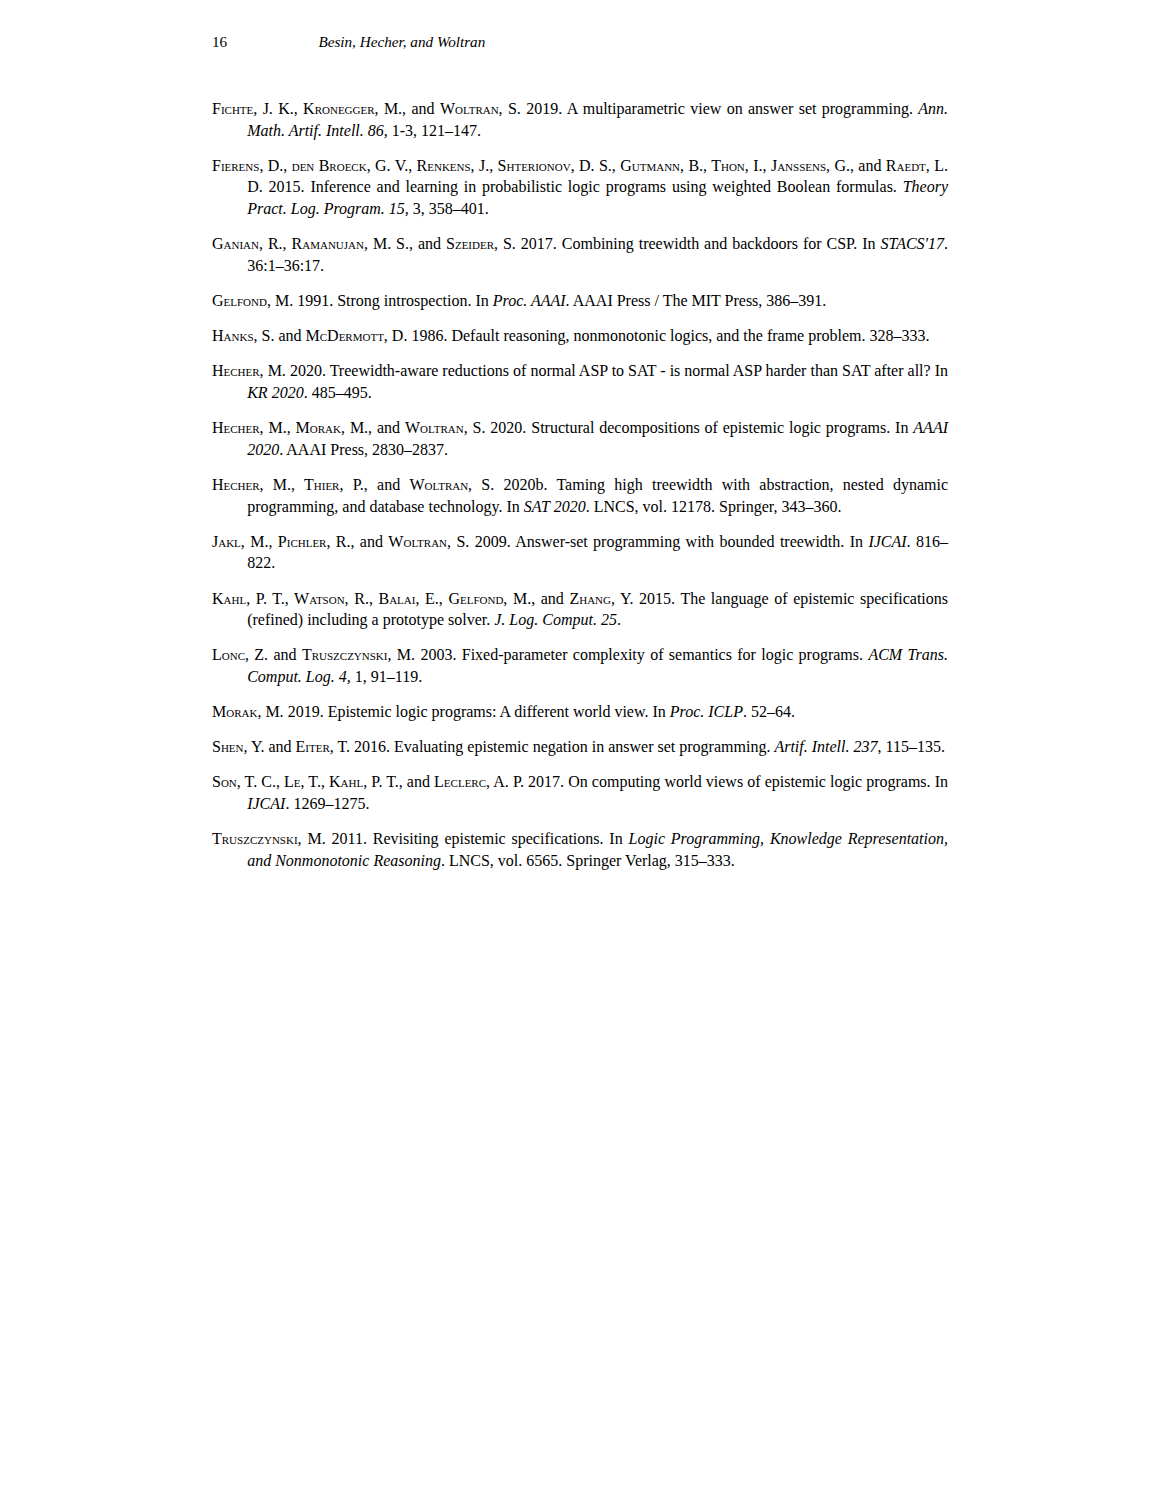16 Besin, Hecher, and Woltran
Fichte, J. K., Kronegger, M., and Woltran, S. 2019. A multiparametric view on answer set programming. Ann. Math. Artif. Intell. 86, 1-3, 121–147.
Fierens, D., den Broeck, G. V., Renkens, J., Shterionov, D. S., Gutmann, B., Thon, I., Janssens, G., and Raedt, L. D. 2015. Inference and learning in probabilistic logic programs using weighted Boolean formulas. Theory Pract. Log. Program. 15, 3, 358–401.
Ganian, R., Ramanujan, M. S., and Szeider, S. 2017. Combining treewidth and backdoors for CSP. In STACS'17. 36:1–36:17.
Gelfond, M. 1991. Strong introspection. In Proc. AAAI. AAAI Press / The MIT Press, 386–391.
Hanks, S. and McDermott, D. 1986. Default reasoning, nonmonotonic logics, and the frame problem. 328–333.
Hecher, M. 2020. Treewidth-aware reductions of normal ASP to SAT - is normal ASP harder than SAT after all? In KR 2020. 485–495.
Hecher, M., Morak, M., and Woltran, S. 2020. Structural decompositions of epistemic logic programs. In AAAI 2020. AAAI Press, 2830–2837.
Hecher, M., Thier, P., and Woltran, S. 2020b. Taming high treewidth with abstraction, nested dynamic programming, and database technology. In SAT 2020. LNCS, vol. 12178. Springer, 343–360.
Jakl, M., Pichler, R., and Woltran, S. 2009. Answer-set programming with bounded treewidth. In IJCAI. 816–822.
Kahl, P. T., Watson, R., Balai, E., Gelfond, M., and Zhang, Y. 2015. The language of epistemic specifications (refined) including a prototype solver. J. Log. Comput. 25.
Lonc, Z. and Truszczynski, M. 2003. Fixed-parameter complexity of semantics for logic programs. ACM Trans. Comput. Log. 4, 1, 91–119.
Morak, M. 2019. Epistemic logic programs: A different world view. In Proc. ICLP. 52–64.
Shen, Y. and Eiter, T. 2016. Evaluating epistemic negation in answer set programming. Artif. Intell. 237, 115–135.
Son, T. C., Le, T., Kahl, P. T., and Leclerc, A. P. 2017. On computing world views of epistemic logic programs. In IJCAI. 1269–1275.
Truszczynski, M. 2011. Revisiting epistemic specifications. In Logic Programming, Knowledge Representation, and Nonmonotonic Reasoning. LNCS, vol. 6565. Springer Verlag, 315–333.